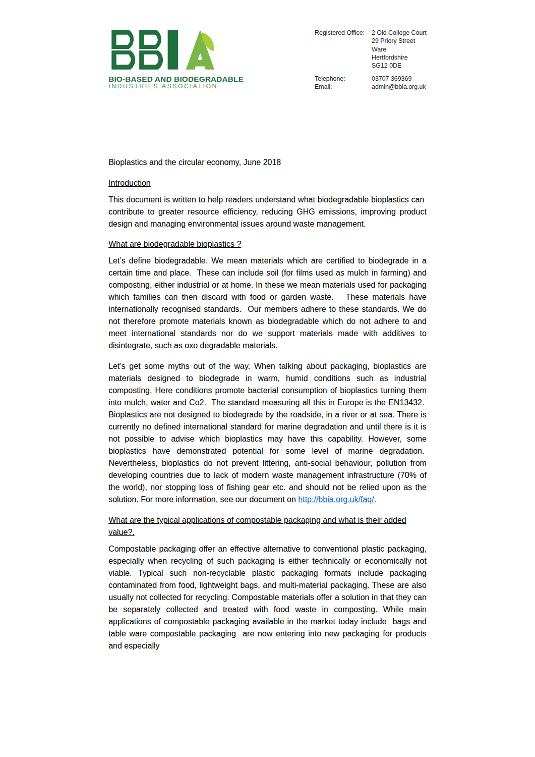BIO-BASED AND BIODEGRADABLE
INDUSTRIES ASSOCIATION
| Registered Office: | 2 Old College Court |
| | 29 Priory Street |
| | Ware |
| | Hertfordshire |
| | SG12 0DE |
| Telephone: | 03707 369369 |
| Email: | admin@bbia.org.uk |
Bioplastics and the circular economy, June 2018
Introduction
This document is written to help readers understand what biodegradable bioplastics can contribute to greater resource efficiency, reducing GHG emissions, improving product design and managing environmental issues around waste management.
What are biodegradable bioplastics ?
Let’s define biodegradable. We mean materials which are certified to biodegrade in a certain time and place. These can include soil (for films used as mulch in farming) and composting, either industrial or at home. In these we mean materials used for packaging which families can then discard with food or garden waste. These materials have internationally recognised standards. Our members adhere to these standards. We do not therefore promote materials known as biodegradable which do not adhere to and meet international standards nor do we support materials made with additives to disintegrate, such as oxo degradable materials.
Let’s get some myths out of the way. When talking about packaging, bioplastics are materials designed to biodegrade in warm, humid conditions such as industrial composting. Here conditions promote bacterial consumption of bioplastics turning them into mulch, water and Co2. The standard measuring all this in Europe is the EN13432. Bioplastics are not designed to biodegrade by the roadside, in a river or at sea. There is currently no defined international standard for marine degradation and until there is it is not possible to advise which bioplastics may have this capability. However, some bioplastics have demonstrated potential for some level of marine degradation. Nevertheless, bioplastics do not prevent littering, anti-social behaviour, pollution from developing countries due to lack of modern waste management infrastructure (70% of the world), nor stopping loss of fishing gear etc. and should not be relied upon as the solution. For more information, see our document on http://bbia.org.uk/faq/.
What are the typical applications of compostable packaging and what is their added value?.
Compostable packaging offer an effective alternative to conventional plastic packaging, especially when recycling of such packaging is either technically or economically not viable. Typical such non-recyclable plastic packaging formats include packaging contaminated from food, lightweight bags, and multi-material packaging. These are also usually not collected for recycling. Compostable materials offer a solution in that they can be separately collected and treated with food waste in composting. While main applications of compostable packaging available in the market today include bags and table ware compostable packaging are now entering into new packaging for products and especially